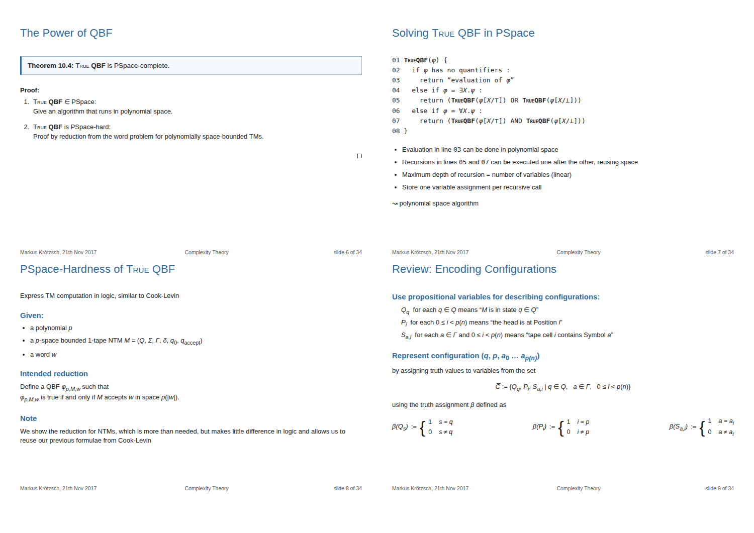The Power of QBF
Theorem 10.4: True QBF is PSpace-complete.
Proof:
True QBF ∈ PSpace:
Give an algorithm that runs in polynomial space.
True QBF is PSpace-hard:
Proof by reduction from the word problem for polynomially space-bounded TMs.
Markus Krötzsch, 21th Nov 2017
Complexity Theory
slide 6 of 34
Solving True QBF in PSpace
01 TrueQBF(φ) {
02   if φ has no quantifiers :
03     return “evaluation of φ”
04   else if φ = ∃X.ψ :
05     return (TrueQBF(ψ[X/⊤]) OR TrueQBF(ψ[X/⊥]))
06   else if φ = ∀X.ψ :
07     return (TrueQBF(ψ[X/⊤]) AND TrueQBF(ψ[X/⊥]))
08 }
Evaluation in line 03 can be done in polynomial space
Recursions in lines 05 and 07 can be executed one after the other, reusing space
Maximum depth of recursion = number of variables (linear)
Store one variable assignment per recursive call
↝ polynomial space algorithm
Markus Krötzsch, 21th Nov 2017
Complexity Theory
slide 7 of 34
PSpace-Hardness of True QBF
Express TM computation in logic, similar to Cook-Levin
Given:
a polynomial p
a p-space bounded 1-tape NTM M = (Q, Σ, Γ, δ, q0, qaccept)
a word w
Intended reduction
Define a QBF φp,M,w such that
φp,M,w is true if and only if M accepts w in space p(|w|).
Note
We show the reduction for NTMs, which is more than needed, but makes little difference in logic and allows us to reuse our previous formulae from Cook-Levin
Markus Krötzsch, 21th Nov 2017
Complexity Theory
slide 8 of 34
Review: Encoding Configurations
Use propositional variables for describing configurations:
Qq for each q ∈ Q means “M is in state q ∈ Q”
Pi for each 0 ≤ i < p(n) means “the head is at Position i”
Sa,i for each a ∈ Γ and 0 ≤ i < p(n) means “tape cell i contains Symbol a”
Represent configuration (q, p, a0 … ap(n))
by assigning truth values to variables from the set
C̅ := {Qq, Pi, Sa,i | q ∈ Q, a ∈ Γ, 0 ≤ i < p(n)}
using the truth assignment β defined as
β(Qs) := { 1 s = q 0 s ≠ q
β(Pi) := { 1 i = p 0 i ≠ p
β(Sa,i) := { 1 a = ai 0 a ≠ ai
Markus Krötzsch, 21th Nov 2017
Complexity Theory
slide 9 of 34